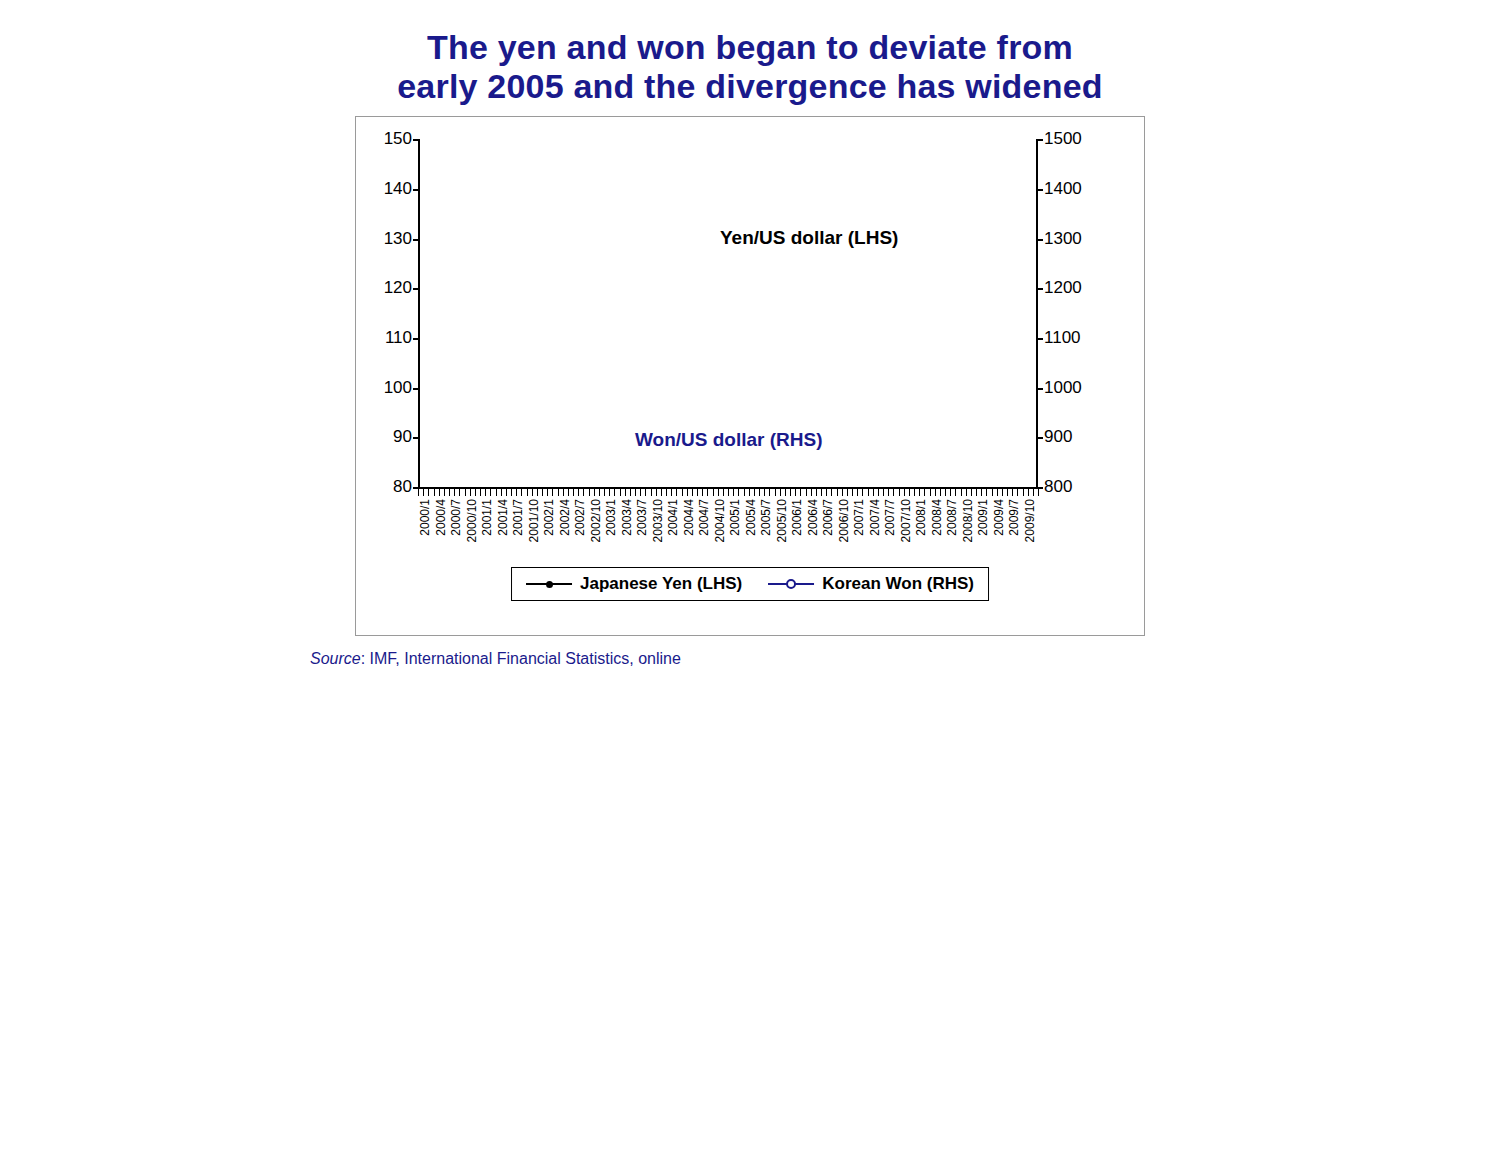The yen and won began to deviate from
early 2005 and the divergence has widened
150
140
130
120
110
100
90
80
1500
1400
1300
1200
1100
1000
900
800
Yen/US dollar (LHS)
Won/US dollar (RHS)
2000/1
2000/4
2000/7
2000/10
2001/1
2001/4
2001/7
2001/10
2002/1
2002/4
2002/7
2002/10
2003/1
2003/4
2003/7
2003/10
2004/1
2004/4
2004/7
2004/10
2005/1
2005/4
2005/7
2005/10
2006/1
2006/4
2006/7
2006/10
2007/1
2007/4
2007/7
2007/10
2008/1
2008/4
2008/7
2008/10
2009/1
2009/4
2009/7
2009/10
Japanese Yen (LHS)
Korean Won (RHS)
Source: IMF, International Financial Statistics, online